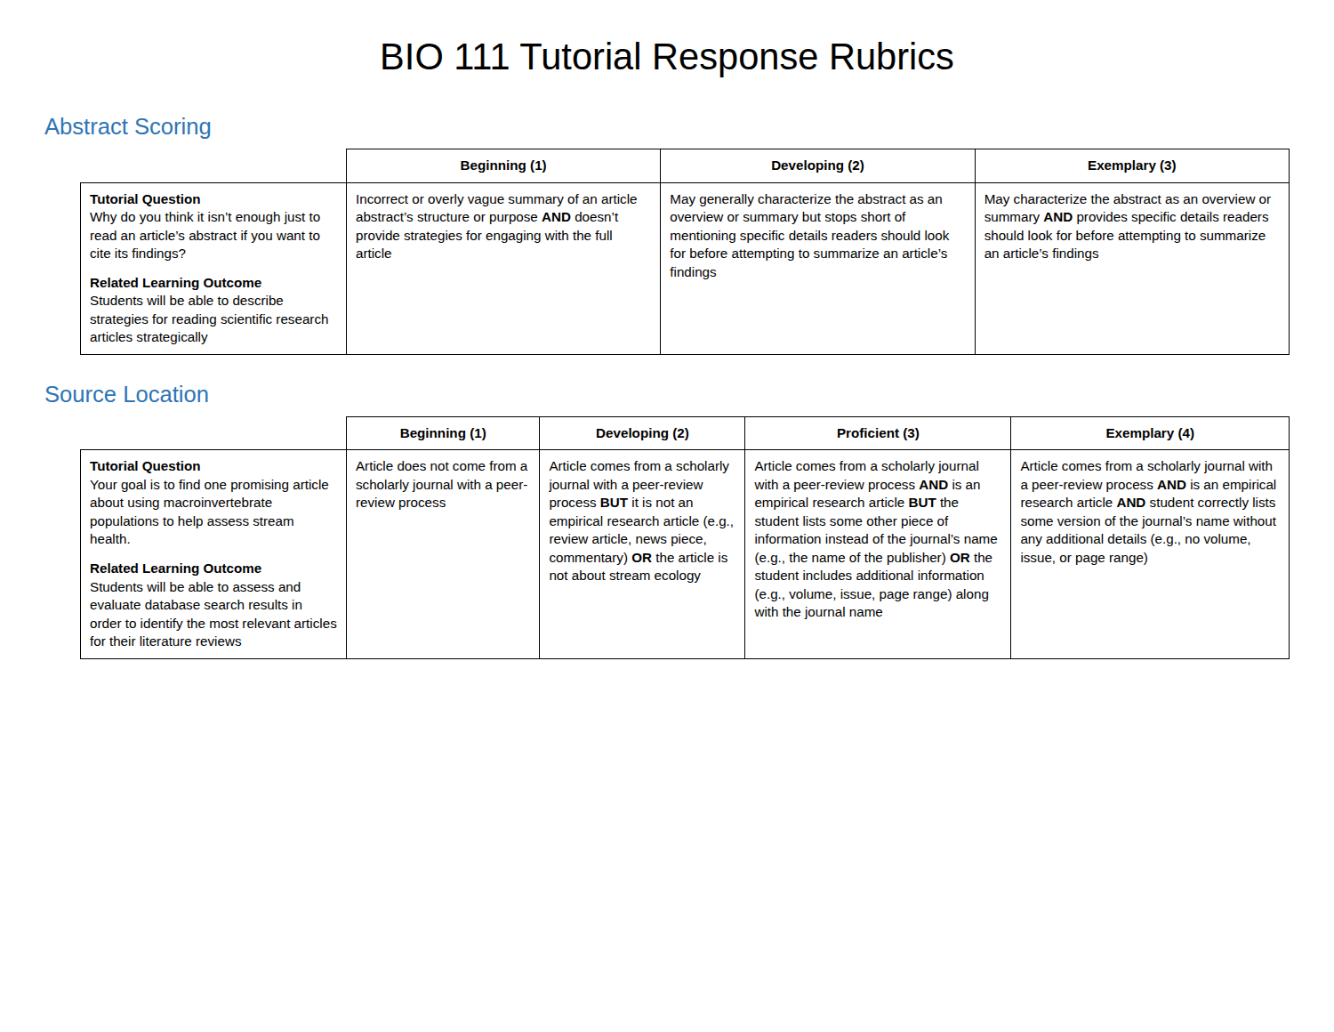BIO 111 Tutorial Response Rubrics
Abstract Scoring
| | Beginning (1) | Developing (2) | Exemplary (3) |
| --- | --- | --- | --- |
| Tutorial Question Why do you think it isn’t enough just to read an article’s abstract if you want to cite its findings? Related Learning Outcome Students will be able to describe strategies for reading scientific research articles strategically | Incorrect or overly vague summary of an article abstract’s structure or purpose AND doesn’t provide strategies for engaging with the full article | May generally characterize the abstract as an overview or summary but stops short of mentioning specific details readers should look for before attempting to summarize an article’s findings | May characterize the abstract as an overview or summary AND provides specific details readers should look for before attempting to summarize an article’s findings |
Source Location
| | Beginning (1) | Developing (2) | Proficient (3) | Exemplary (4) |
| --- | --- | --- | --- | --- |
| Tutorial Question Your goal is to find one promising article about using macroinvertebrate populations to help assess stream health. Related Learning Outcome Students will be able to assess and evaluate database search results in order to identify the most relevant articles for their literature reviews | Article does not come from a scholarly journal with a peer-review process | Article comes from a scholarly journal with a peer-review process BUT it is not an empirical research article (e.g., review article, news piece, commentary) OR the article is not about stream ecology | Article comes from a scholarly journal with a peer-review process AND is an empirical research article BUT the student lists some other piece of information instead of the journal’s name (e.g., the name of the publisher) OR the student includes additional information (e.g., volume, issue, page range) along with the journal name | Article comes from a scholarly journal with a peer-review process AND is an empirical research article AND student correctly lists some version of the journal’s name without any additional details (e.g., no volume, issue, or page range) |